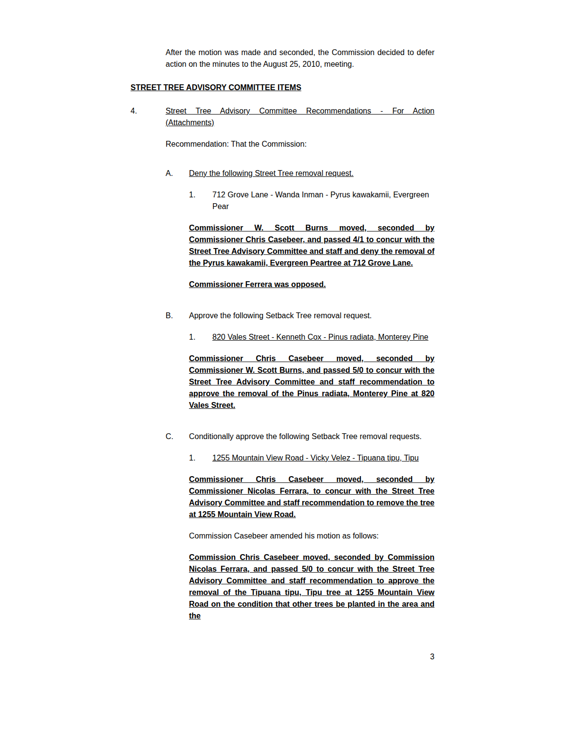After the motion was made and seconded, the Commission decided to defer action on the minutes to the August 25, 2010, meeting.
STREET TREE ADVISORY COMMITTEE ITEMS
4.
Street Tree Advisory Committee Recommendations - For Action (Attachments)
Recommendation: That the Commission:
A.
Deny the following Street Tree removal request.
1.
712 Grove Lane - Wanda Inman - Pyrus kawakamii, Evergreen Pear
Commissioner W. Scott Burns moved, seconded by Commissioner Chris Casebeer, and passed 4/1 to concur with the Street Tree Advisory Committee and staff and deny the removal of the Pyrus kawakamii, Evergreen Peartree at 712 Grove Lane.
Commissioner Ferrera was opposed.
B.
Approve the following Setback Tree removal request.
1.
820 Vales Street - Kenneth Cox - Pinus radiata, Monterey Pine
Commissioner Chris Casebeer moved, seconded by Commissioner W. Scott Burns, and passed 5/0 to concur with the Street Tree Advisory Committee and staff recommendation to approve the removal of the Pinus radiata, Monterey Pine at 820 Vales Street.
C.
Conditionally approve the following Setback Tree removal requests.
1.
1255 Mountain View Road - Vicky Velez - Tipuana tipu, Tipu
Commissioner Chris Casebeer moved, seconded by Commissioner Nicolas Ferrara, to concur with the Street Tree Advisory Committee and staff recommendation to remove the tree at 1255 Mountain View Road.
Commission Casebeer amended his motion as follows:
Commission Chris Casebeer moved, seconded by Commission Nicolas Ferrara, and passed 5/0 to concur with the Street Tree Advisory Committee and staff recommendation to approve the removal of the Tipuana tipu, Tipu tree at 1255 Mountain View Road on the condition that other trees be planted in the area and the
3